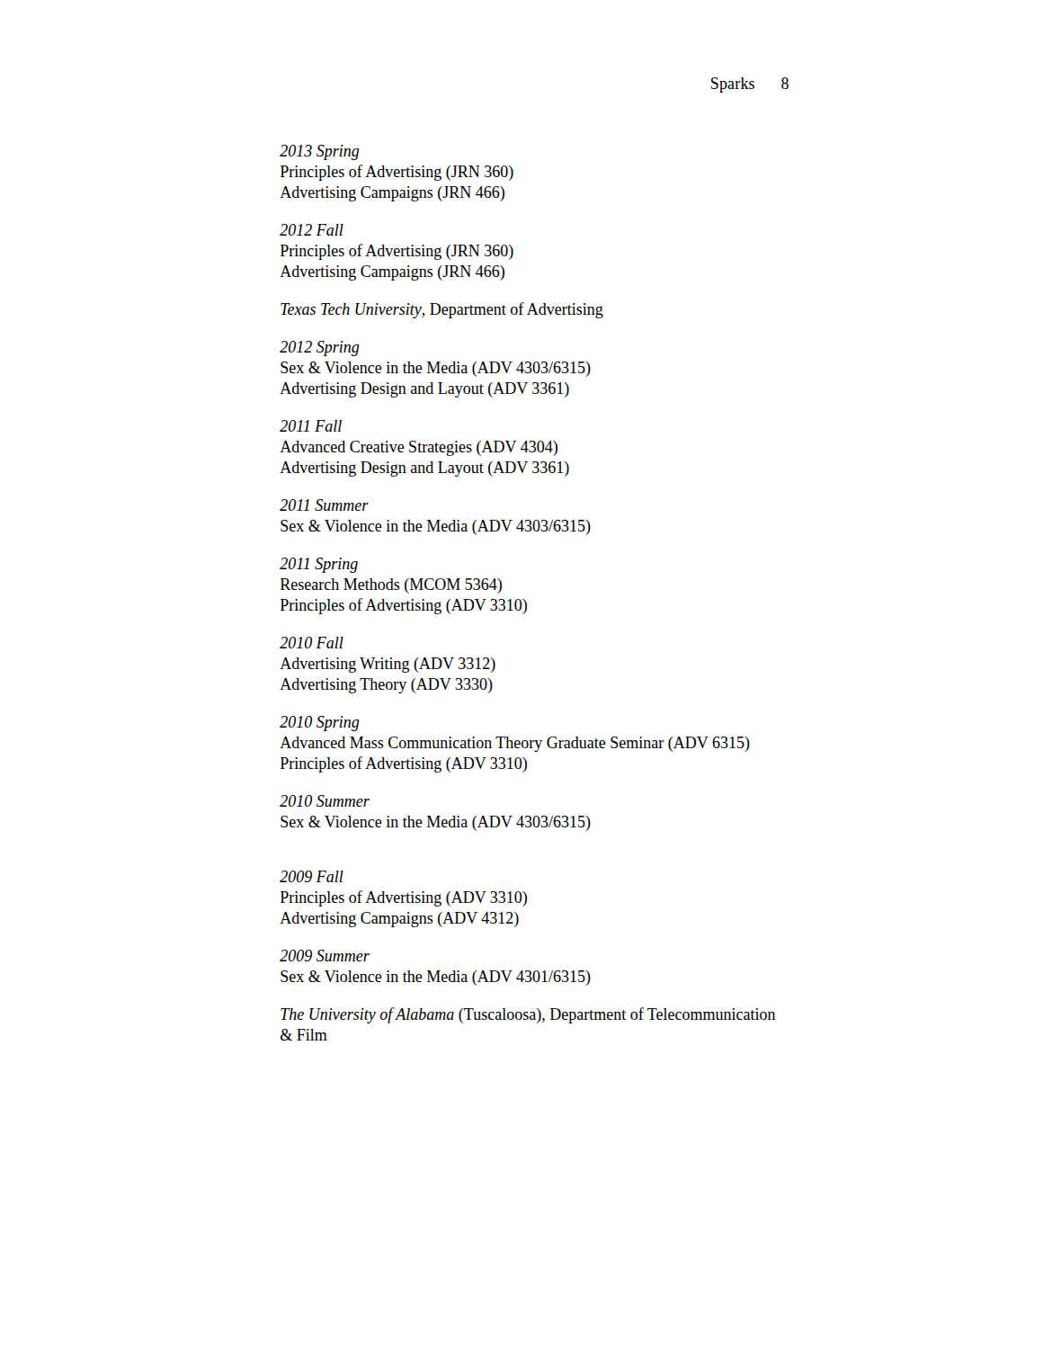Sparks 8
2013 Spring
Principles of Advertising (JRN 360)
Advertising Campaigns (JRN 466)
2012 Fall
Principles of Advertising (JRN 360)
Advertising Campaigns (JRN 466)
Texas Tech University, Department of Advertising
2012 Spring
Sex & Violence in the Media (ADV 4303/6315)
Advertising Design and Layout (ADV 3361)
2011 Fall
Advanced Creative Strategies (ADV 4304)
Advertising Design and Layout (ADV 3361)
2011 Summer
Sex & Violence in the Media (ADV 4303/6315)
2011 Spring
Research Methods (MCOM 5364)
Principles of Advertising (ADV 3310)
2010 Fall
Advertising Writing (ADV 3312)
Advertising Theory (ADV 3330)
2010 Spring
Advanced Mass Communication Theory Graduate Seminar (ADV 6315)
Principles of Advertising (ADV 3310)
2010 Summer
Sex & Violence in the Media (ADV 4303/6315)
2009 Fall
Principles of Advertising (ADV 3310)
Advertising Campaigns (ADV 4312)
2009 Summer
Sex & Violence in the Media (ADV 4301/6315)
The University of Alabama (Tuscaloosa), Department of Telecommunication & Film